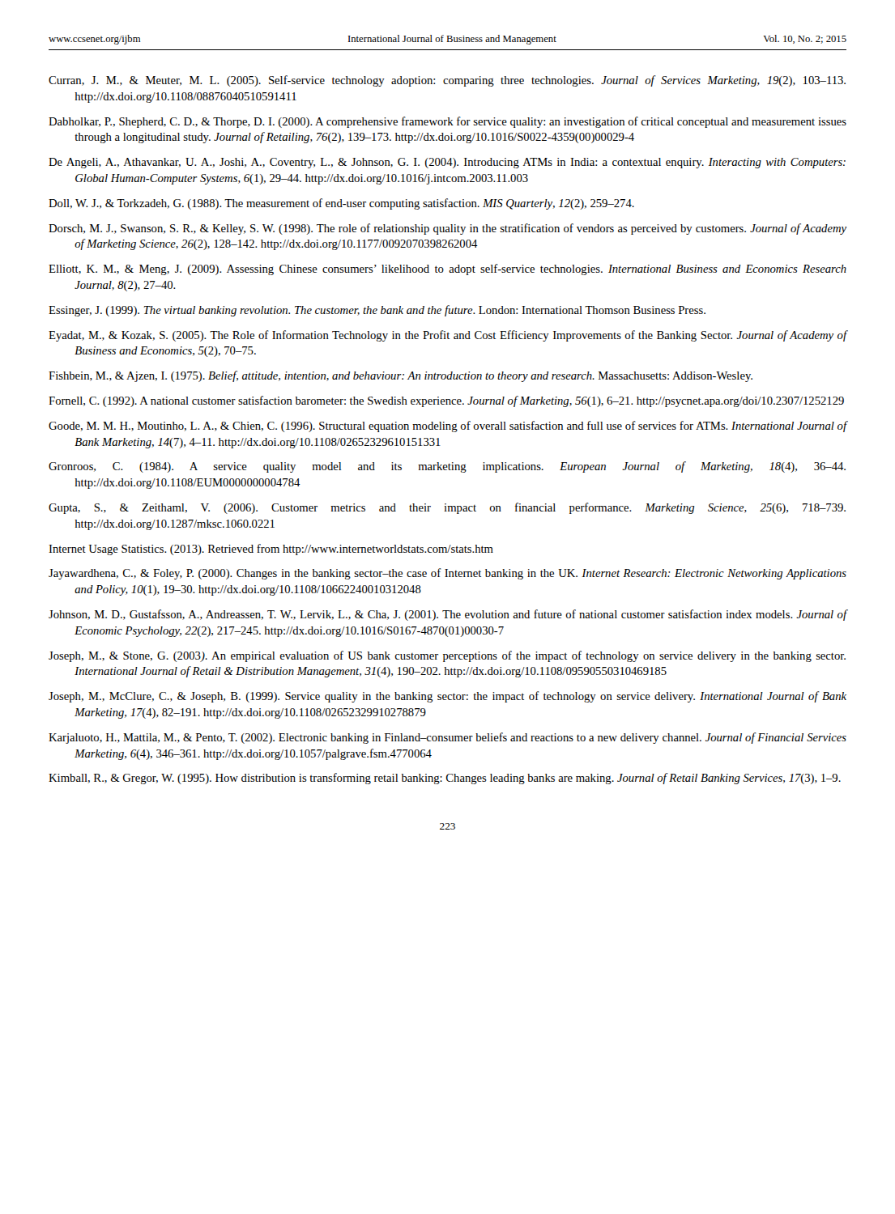www.ccsenet.org/ijbm International Journal of Business and Management Vol. 10, No. 2; 2015
Curran, J. M., & Meuter, M. L. (2005). Self-service technology adoption: comparing three technologies. Journal of Services Marketing, 19(2), 103–113. http://dx.doi.org/10.1108/08876040510591411
Dabholkar, P., Shepherd, C. D., & Thorpe, D. I. (2000). A comprehensive framework for service quality: an investigation of critical conceptual and measurement issues through a longitudinal study. Journal of Retailing, 76(2), 139–173. http://dx.doi.org/10.1016/S0022-4359(00)00029-4
De Angeli, A., Athavankar, U. A., Joshi, A., Coventry, L., & Johnson, G. I. (2004). Introducing ATMs in India: a contextual enquiry. Interacting with Computers: Global Human-Computer Systems, 6(1), 29–44. http://dx.doi.org/10.1016/j.intcom.2003.11.003
Doll, W. J., & Torkzadeh, G. (1988). The measurement of end-user computing satisfaction. MIS Quarterly, 12(2), 259–274.
Dorsch, M. J., Swanson, S. R., & Kelley, S. W. (1998). The role of relationship quality in the stratification of vendors as perceived by customers. Journal of Academy of Marketing Science, 26(2), 128–142. http://dx.doi.org/10.1177/0092070398262004
Elliott, K. M., & Meng, J. (2009). Assessing Chinese consumers’ likelihood to adopt self-service technologies. International Business and Economics Research Journal, 8(2), 27–40.
Essinger, J. (1999). The virtual banking revolution. The customer, the bank and the future. London: International Thomson Business Press.
Eyadat, M., & Kozak, S. (2005). The Role of Information Technology in the Profit and Cost Efficiency Improvements of the Banking Sector. Journal of Academy of Business and Economics, 5(2), 70–75.
Fishbein, M., & Ajzen, I. (1975). Belief, attitude, intention, and behaviour: An introduction to theory and research. Massachusetts: Addison-Wesley.
Fornell, C. (1992). A national customer satisfaction barometer: the Swedish experience. Journal of Marketing, 56(1), 6–21. http://psycnet.apa.org/doi/10.2307/1252129
Goode, M. M. H., Moutinho, L. A., & Chien, C. (1996). Structural equation modeling of overall satisfaction and full use of services for ATMs. International Journal of Bank Marketing, 14(7), 4–11. http://dx.doi.org/10.1108/02652329610151331
Gronroos, C. (1984). A service quality model and its marketing implications. European Journal of Marketing, 18(4), 36–44. http://dx.doi.org/10.1108/EUM0000000004784
Gupta, S., & Zeithaml, V. (2006). Customer metrics and their impact on financial performance. Marketing Science, 25(6), 718–739. http://dx.doi.org/10.1287/mksc.1060.0221
Internet Usage Statistics. (2013). Retrieved from http://www.internetworldstats.com/stats.htm
Jayawardhena, C., & Foley, P. (2000). Changes in the banking sector–the case of Internet banking in the UK. Internet Research: Electronic Networking Applications and Policy, 10(1), 19–30. http://dx.doi.org/10.1108/10662240010312048
Johnson, M. D., Gustafsson, A., Andreassen, T. W., Lervik, L., & Cha, J. (2001). The evolution and future of national customer satisfaction index models. Journal of Economic Psychology, 22(2), 217–245. http://dx.doi.org/10.1016/S0167-4870(01)00030-7
Joseph, M., & Stone, G. (2003). An empirical evaluation of US bank customer perceptions of the impact of technology on service delivery in the banking sector. International Journal of Retail & Distribution Management, 31(4), 190–202. http://dx.doi.org/10.1108/09590550310469185
Joseph, M., McClure, C., & Joseph, B. (1999). Service quality in the banking sector: the impact of technology on service delivery. International Journal of Bank Marketing, 17(4), 82–191. http://dx.doi.org/10.1108/02652329910278879
Karjaluoto, H., Mattila, M., & Pento, T. (2002). Electronic banking in Finland–consumer beliefs and reactions to a new delivery channel. Journal of Financial Services Marketing, 6(4), 346–361. http://dx.doi.org/10.1057/palgrave.fsm.4770064
Kimball, R., & Gregor, W. (1995). How distribution is transforming retail banking: Changes leading banks are making. Journal of Retail Banking Services, 17(3), 1–9.
223